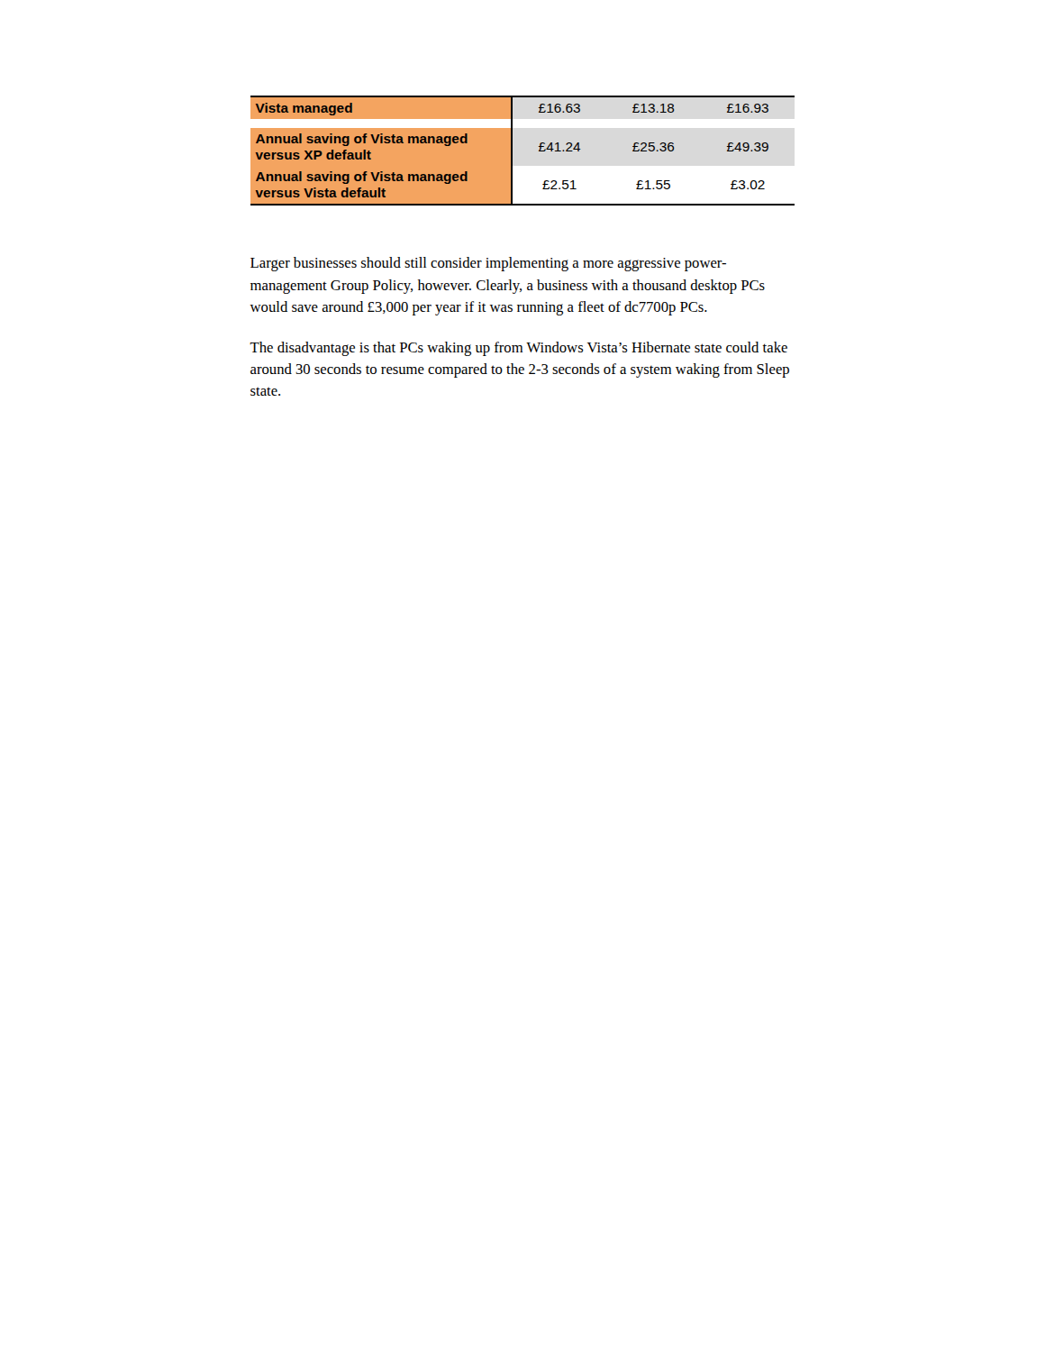| Vista managed | £16.63 | £13.18 | £16.93 |
| Annual saving of Vista managed versus XP default | £41.24 | £25.36 | £49.39 |
| Annual saving of Vista managed versus Vista default | £2.51 | £1.55 | £3.02 |
Larger businesses should still consider implementing a more aggressive power-management Group Policy, however. Clearly, a business with a thousand desktop PCs would save around £3,000 per year if it was running a fleet of dc7700p PCs.
The disadvantage is that PCs waking up from Windows Vista’s Hibernate state could take around 30 seconds to resume compared to the 2-3 seconds of a system waking from Sleep state.